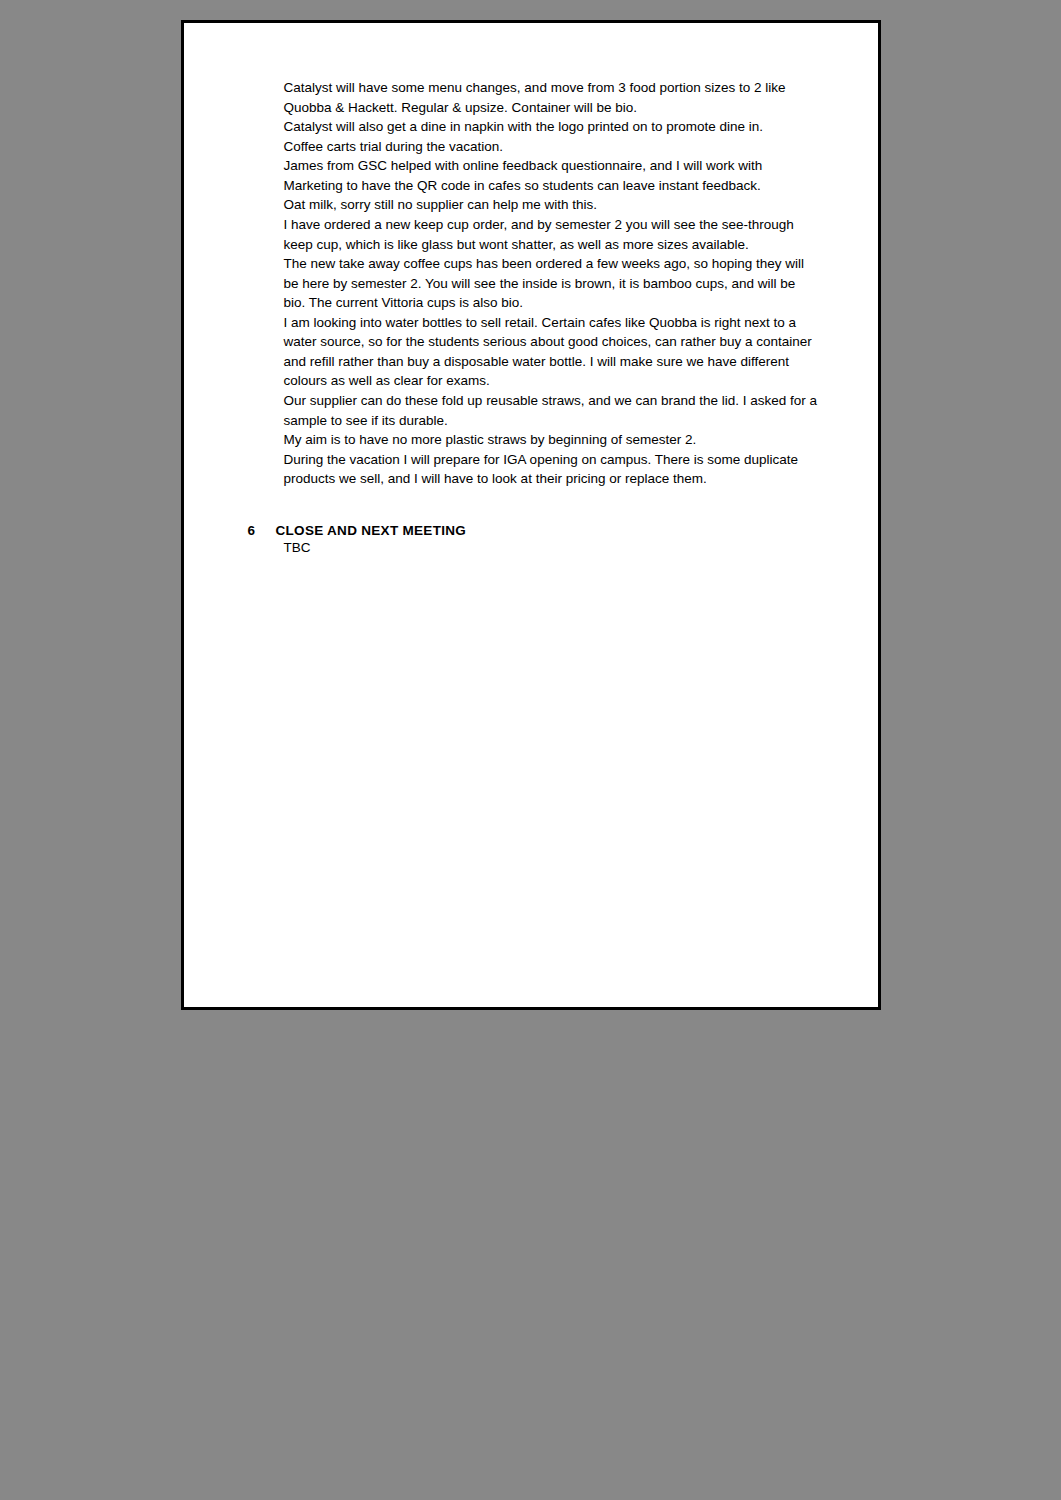Catalyst will have some menu changes, and move from 3 food portion sizes to 2 like Quobba & Hackett. Regular & upsize. Container will be bio.
Catalyst will also get a dine in napkin with the logo printed on to promote dine in.
Coffee carts trial during the vacation.
James from GSC helped with online feedback questionnaire, and I will work with Marketing to have the QR code in cafes so students can leave instant feedback.
Oat milk, sorry still no supplier can help me with this.
I have ordered a new keep cup order, and by semester 2 you will see the see-through keep cup, which is like glass but wont shatter, as well as more sizes available.
The new take away coffee cups has been ordered a few weeks ago, so hoping they will be here by semester 2. You will see the inside is brown, it is bamboo cups, and will be bio. The current Vittoria cups is also bio.
I am looking into water bottles to sell retail. Certain cafes like Quobba is right next to a water source, so for the students serious about good choices, can rather buy a container and refill rather than buy a disposable water bottle. I will make sure we have different colours as well as clear for exams.
Our supplier can do these fold up reusable straws, and we can brand the lid. I asked for a sample to see if its durable.
My aim is to have no more plastic straws by beginning of semester 2.
During the vacation I will prepare for IGA opening on campus. There is some duplicate products we sell, and I will have to look at their pricing or replace them.
6
CLOSE AND NEXT MEETING
TBC